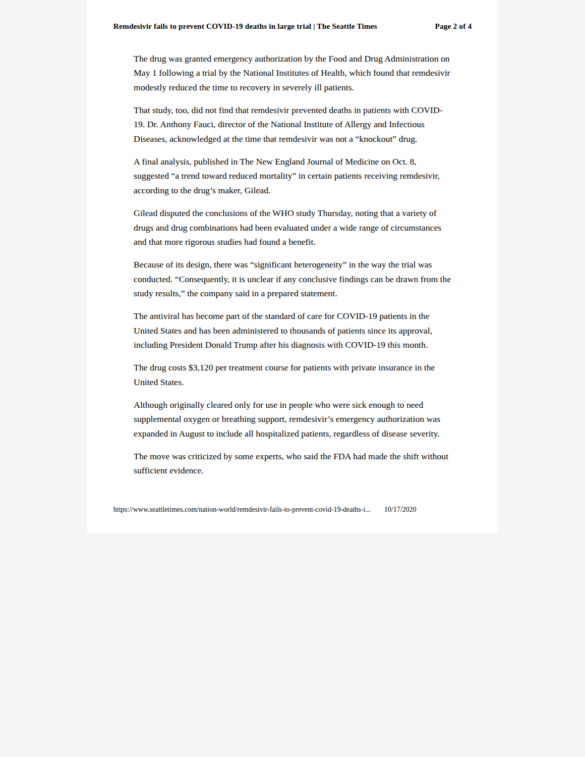Remdesivir fails to prevent COVID-19 deaths in large trial | The Seattle Times
Page 2 of 4
The drug was granted emergency authorization by the Food and Drug Administration on May 1 following a trial by the National Institutes of Health, which found that remdesivir modestly reduced the time to recovery in severely ill patients.
That study, too, did not find that remdesivir prevented deaths in patients with COVID-19. Dr. Anthony Fauci, director of the National Institute of Allergy and Infectious Diseases, acknowledged at the time that remdesivir was not a “knockout” drug.
A final analysis, published in The New England Journal of Medicine on Oct. 8, suggested “a trend toward reduced mortality” in certain patients receiving remdesivir, according to the drug’s maker, Gilead.
Gilead disputed the conclusions of the WHO study Thursday, noting that a variety of drugs and drug combinations had been evaluated under a wide range of circumstances and that more rigorous studies had found a benefit.
Because of its design, there was “significant heterogeneity” in the way the trial was conducted. “Consequently, it is unclear if any conclusive findings can be drawn from the study results,” the company said in a prepared statement.
The antiviral has become part of the standard of care for COVID-19 patients in the United States and has been administered to thousands of patients since its approval, including President Donald Trump after his diagnosis with COVID-19 this month.
The drug costs $3,120 per treatment course for patients with private insurance in the United States.
Although originally cleared only for use in people who were sick enough to need supplemental oxygen or breathing support, remdesivir’s emergency authorization was expanded in August to include all hospitalized patients, regardless of disease severity.
The move was criticized by some experts, who said the FDA had made the shift without sufficient evidence.
https://www.seattletimes.com/nation-world/remdesivir-fails-to-prevent-covid-19-deaths-i...
10/17/2020